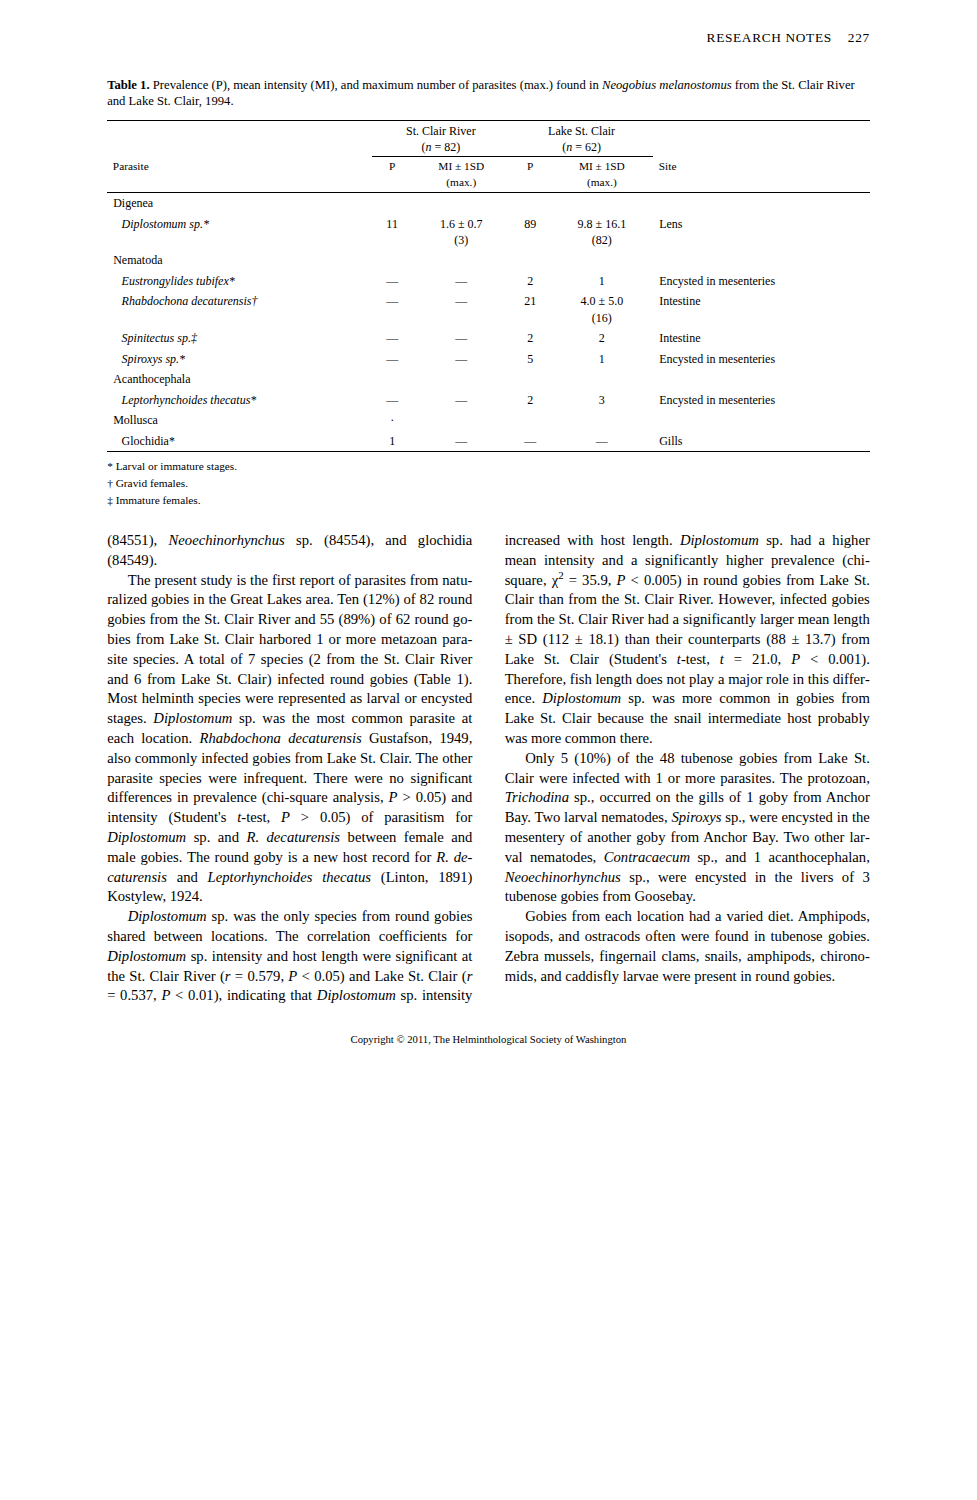RESEARCH NOTES227
Table 1. Prevalence (P), mean intensity (MI), and maximum number of parasites (max.) found in Neogobius melanostomus from the St. Clair River and Lake St. Clair, 1994.
| | St. Clair River ( n = 82) | Lake St. Clair ( n = 62) | |
| --- | --- | --- | --- |
| Parasite | P | MI ± 1SD (max.) | P | MI ± 1SD (max.) | Site |
| Digenea | | | | | |
| Diplostomum sp.* | 11 | 1.6 ± 0.7 (3) | 89 | 9.8 ± 16.1 (82) | Lens |
| Nematoda | | | | | |
| Eustrongylides tubifex * | — | — | 2 | 1 | Encysted in mesenteries |
| Rhabdochona decaturensis † | — | — | 21 | 4.0 ± 5.0 (16) | Intestine |
| Spinitectus sp.‡ | — | — | 2 | 2 | Intestine |
| Spiroxys sp.* | — | — | 5 | 1 | Encysted in mesenteries |
| Acanthocephala | | | | | |
| Leptorhynchoides thecatus * | — | — | 2 | 3 | Encysted in mesenteries |
| Mollusca | · | | | | |
| Glochidia* | 1 | — | — | — | Gills |
* Larval or immature stages.
† Gravid females.
‡ Immature females.
(84551), Neoechinorhynchus sp. (84554), and glochidia (84549).
The present study is the first report of parasites from naturalized gobies in the Great Lakes area. Ten (12%) of 82 round gobies from the St. Clair River and 55 (89%) of 62 round gobies from Lake St. Clair harbored 1 or more metazoan parasite species. A total of 7 species (2 from the St. Clair River and 6 from Lake St. Clair) infected round gobies (Table 1). Most helminth species were represented as larval or encysted stages. Diplostomum sp. was the most common parasite at each location. Rhabdochona decaturensis Gustafson, 1949, also commonly infected gobies from Lake St. Clair. The other parasite species were infrequent. There were no significant differences in prevalence (chi-square analysis, P > 0.05) and intensity (Student's t-test, P > 0.05) of parasitism for Diplostomum sp. and R. decaturensis between female and male gobies. The round goby is a new host record for R. decaturensis and Leptorhynchoides thecatus (Linton, 1891) Kostylew, 1924.
Diplostomum sp. was the only species from round gobies shared between locations. The correlation coefficients for Diplostomum sp. intensity and host length were significant at the St. Clair River (r = 0.579, P < 0.05) and Lake St. Clair (r = 0.537, P < 0.01), indicating that Diplostomum sp. intensity increased with host length. Diplostomum sp. had a higher mean intensity and a significantly higher prevalence (chi-square, χ2 = 35.9, P < 0.005) in round gobies from Lake St. Clair than from the St. Clair River. However, infected gobies from the St. Clair River had a significantly larger mean length ± SD (112 ± 18.1) than their counterparts (88 ± 13.7) from Lake St. Clair (Student's t-test, t = 21.0, P < 0.001). Therefore, fish length does not play a major role in this difference. Diplostomum sp. was more common in gobies from Lake St. Clair because the snail intermediate host probably was more common there.
Only 5 (10%) of the 48 tubenose gobies from Lake St. Clair were infected with 1 or more parasites. The protozoan, Trichodina sp., occurred on the gills of 1 goby from Anchor Bay. Two larval nematodes, Spiroxys sp., were encysted in the mesentery of another goby from Anchor Bay. Two other larval nematodes, Contracaecum sp., and 1 acanthocephalan, Neoechinorhynchus sp., were encysted in the livers of 3 tubenose gobies from Goosebay.
Gobies from each location had a varied diet. Amphipods, isopods, and ostracods often were found in tubenose gobies. Zebra mussels, fingernail clams, snails, amphipods, chironomids, and caddisfly larvae were present in round gobies.
Copyright © 2011, The Helminthological Society of Washington